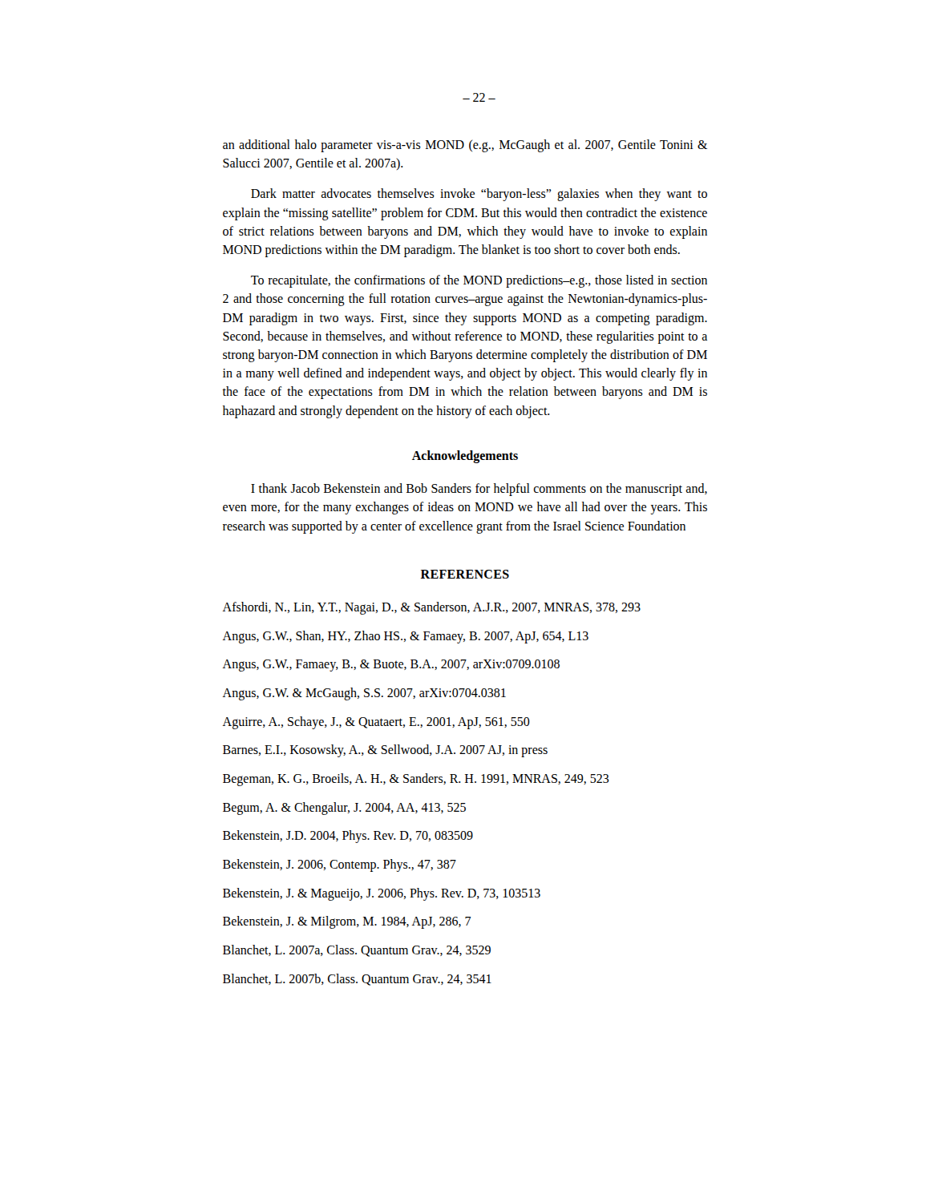– 22 –
an additional halo parameter vis-a-vis MOND (e.g., McGaugh et al. 2007, Gentile Tonini & Salucci 2007, Gentile et al. 2007a).
Dark matter advocates themselves invoke “baryon-less” galaxies when they want to explain the “missing satellite” problem for CDM. But this would then contradict the existence of strict relations between baryons and DM, which they would have to invoke to explain MOND predictions within the DM paradigm. The blanket is too short to cover both ends.
To recapitulate, the confirmations of the MOND predictions–e.g., those listed in section 2 and those concerning the full rotation curves–argue against the Newtonian-dynamics-plus-DM paradigm in two ways. First, since they supports MOND as a competing paradigm. Second, because in themselves, and without reference to MOND, these regularities point to a strong baryon-DM connection in which Baryons determine completely the distribution of DM in a many well defined and independent ways, and object by object. This would clearly fly in the face of the expectations from DM in which the relation between baryons and DM is haphazard and strongly dependent on the history of each object.
Acknowledgements
I thank Jacob Bekenstein and Bob Sanders for helpful comments on the manuscript and, even more, for the many exchanges of ideas on MOND we have all had over the years. This research was supported by a center of excellence grant from the Israel Science Foundation
REFERENCES
Afshordi, N., Lin, Y.T., Nagai, D., & Sanderson, A.J.R., 2007, MNRAS, 378, 293
Angus, G.W., Shan, HY., Zhao HS., & Famaey, B. 2007, ApJ, 654, L13
Angus, G.W., Famaey, B., & Buote, B.A., 2007, arXiv:0709.0108
Angus, G.W. & McGaugh, S.S. 2007, arXiv:0704.0381
Aguirre, A., Schaye, J., & Quataert, E., 2001, ApJ, 561, 550
Barnes, E.I., Kosowsky, A., & Sellwood, J.A. 2007 AJ, in press
Begeman, K. G., Broeils, A. H., & Sanders, R. H. 1991, MNRAS, 249, 523
Begum, A. & Chengalur, J. 2004, AA, 413, 525
Bekenstein, J.D. 2004, Phys. Rev. D, 70, 083509
Bekenstein, J. 2006, Contemp. Phys., 47, 387
Bekenstein, J. & Magueijo, J. 2006, Phys. Rev. D, 73, 103513
Bekenstein, J. & Milgrom, M. 1984, ApJ, 286, 7
Blanchet, L. 2007a, Class. Quantum Grav., 24, 3529
Blanchet, L. 2007b, Class. Quantum Grav., 24, 3541